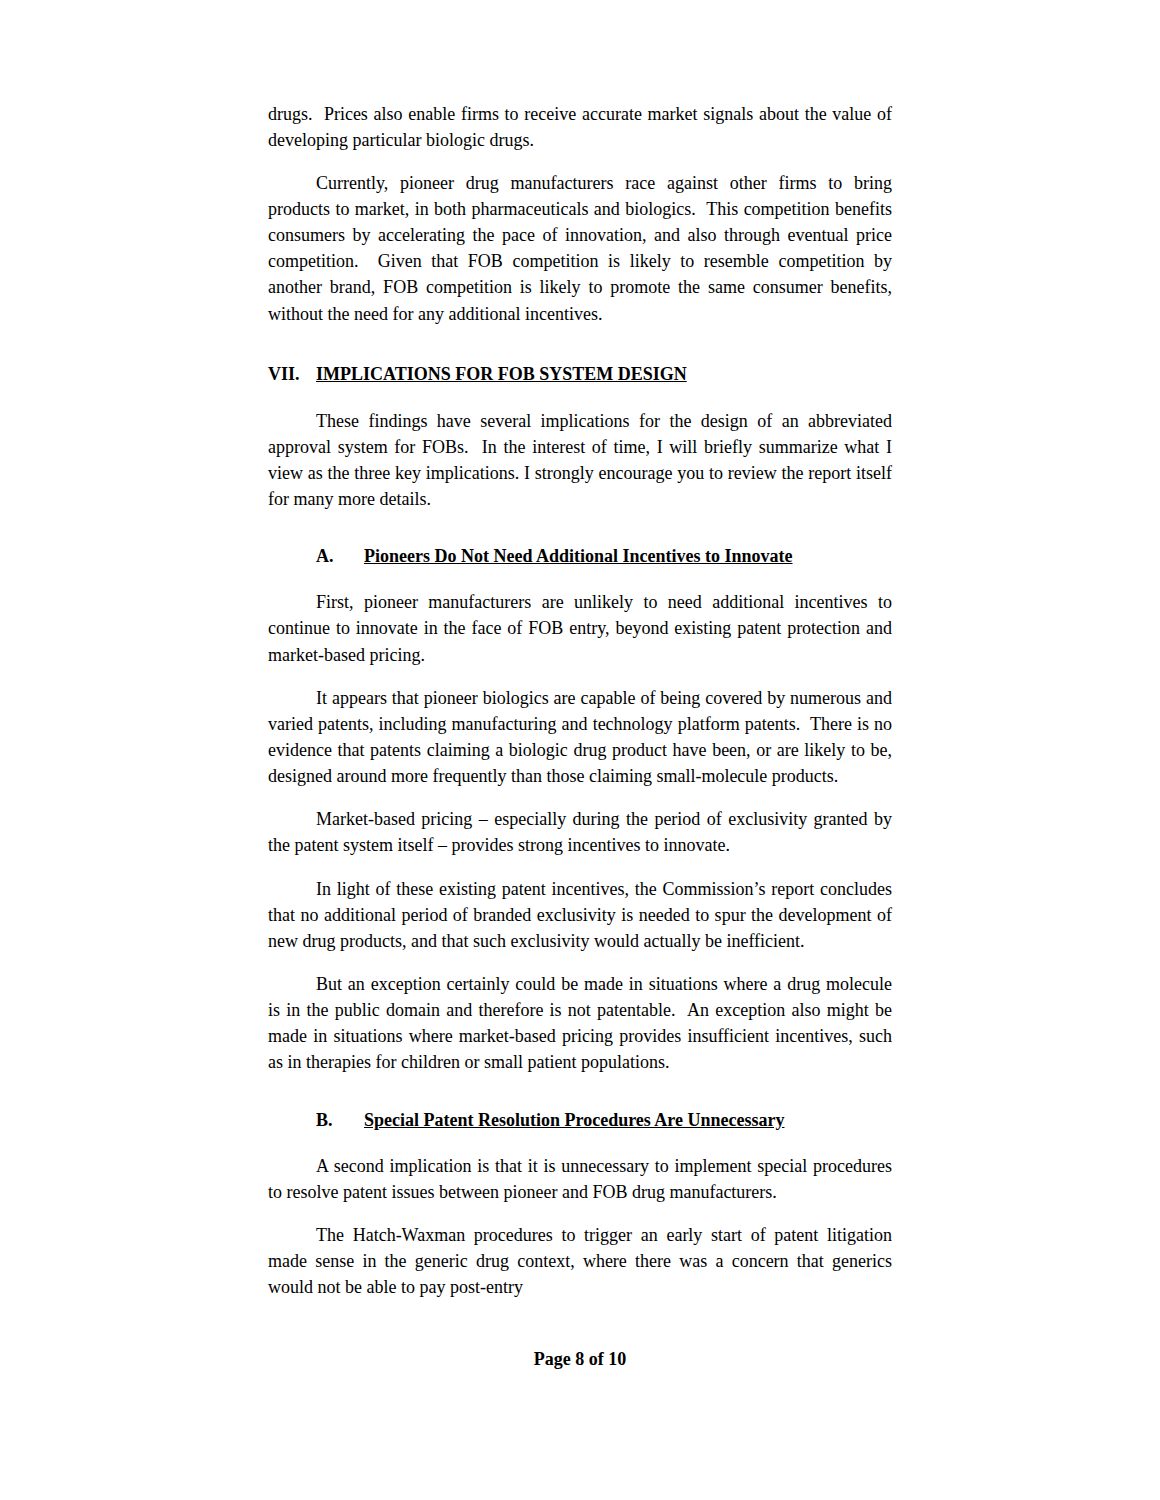drugs. Prices also enable firms to receive accurate market signals about the value of developing particular biologic drugs.
Currently, pioneer drug manufacturers race against other firms to bring products to market, in both pharmaceuticals and biologics. This competition benefits consumers by accelerating the pace of innovation, and also through eventual price competition. Given that FOB competition is likely to resemble competition by another brand, FOB competition is likely to promote the same consumer benefits, without the need for any additional incentives.
VII. IMPLICATIONS FOR FOB SYSTEM DESIGN
These findings have several implications for the design of an abbreviated approval system for FOBs. In the interest of time, I will briefly summarize what I view as the three key implications. I strongly encourage you to review the report itself for many more details.
A. Pioneers Do Not Need Additional Incentives to Innovate
First, pioneer manufacturers are unlikely to need additional incentives to continue to innovate in the face of FOB entry, beyond existing patent protection and market-based pricing.
It appears that pioneer biologics are capable of being covered by numerous and varied patents, including manufacturing and technology platform patents. There is no evidence that patents claiming a biologic drug product have been, or are likely to be, designed around more frequently than those claiming small-molecule products.
Market-based pricing – especially during the period of exclusivity granted by the patent system itself – provides strong incentives to innovate.
In light of these existing patent incentives, the Commission’s report concludes that no additional period of branded exclusivity is needed to spur the development of new drug products, and that such exclusivity would actually be inefficient.
But an exception certainly could be made in situations where a drug molecule is in the public domain and therefore is not patentable. An exception also might be made in situations where market-based pricing provides insufficient incentives, such as in therapies for children or small patient populations.
B. Special Patent Resolution Procedures Are Unnecessary
A second implication is that it is unnecessary to implement special procedures to resolve patent issues between pioneer and FOB drug manufacturers.
The Hatch-Waxman procedures to trigger an early start of patent litigation made sense in the generic drug context, where there was a concern that generics would not be able to pay post-entry
Page 8 of 10